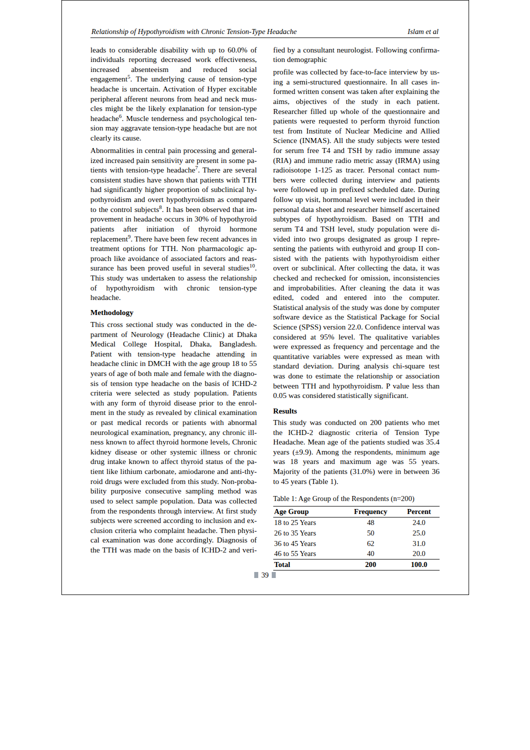Relationship of Hypothyroidism with Chronic Tension-Type Headache Islam et al
leads to considerable disability with up to 60.0% of individuals reporting decreased work effectiveness, increased absenteeism and reduced social engagement5. The underlying cause of tension-type headache is uncertain. Activation of Hyper excitable peripheral afferent neurons from head and neck muscles might be the likely explanation for tension-type headache6. Muscle tenderness and psychological tension may aggravate tension-type headache but are not clearly its cause.
Abnormalities in central pain processing and generalized increased pain sensitivity are present in some patients with tension-type headache7. There are several consistent studies have shown that patients with TTH had significantly higher proportion of subclinical hypothyroidism and overt hypothyroidism as compared to the control subjects8. It has been observed that improvement in headache occurs in 30% of hypothyroid patients after initiation of thyroid hormone replacement9. There have been few recent advances in treatment options for TTH. Non pharmacologic approach like avoidance of associated factors and reassurance has been proved useful in several studies10. This study was undertaken to assess the relationship of hypothyroidism with chronic tension-type headache.
Methodology
This cross sectional study was conducted in the department of Neurology (Headache Clinic) at Dhaka Medical College Hospital, Dhaka, Bangladesh. Patient with tension-type headache attending in headache clinic in DMCH with the age group 18 to 55 years of age of both male and female with the diagnosis of tension type headache on the basis of ICHD-2 criteria were selected as study population. Patients with any form of thyroid disease prior to the enrolment in the study as revealed by clinical examination or past medical records or patients with abnormal neurological examination, pregnancy, any chronic illness known to affect thyroid hormone levels, Chronic kidney disease or other systemic illness or chronic drug intake known to affect thyroid status of the patient like lithium carbonate, amiodarone and anti-thyroid drugs were excluded from this study. Non-probability purposive consecutive sampling method was used to select sample population. Data was collected from the respondents through interview. At first study subjects were screened according to inclusion and exclusion criteria who complaint headache. Then physical examination was done accordingly. Diagnosis of the TTH was made on the basis of ICHD-2 and verified by a consultant neurologist. Following confirmation demographic
profile was collected by face-to-face interview by using a semi-structured questionnaire. In all cases informed written consent was taken after explaining the aims, objectives of the study in each patient. Researcher filled up whole of the questionnaire and patients were requested to perform thyroid function test from Institute of Nuclear Medicine and Allied Science (INMAS). All the study subjects were tested for serum free T4 and TSH by radio immune assay (RIA) and immune radio metric assay (IRMA) using radioisotope 1-125 as tracer. Personal contact numbers were collected during interview and patients were followed up in prefixed scheduled date. During follow up visit, hormonal level were included in their personal data sheet and researcher himself ascertained subtypes of hypothyroidism. Based on TTH and serum T4 and TSH level, study population were divided into two groups designated as group I representing the patients with euthyroid and group II consisted with the patients with hypothyroidism either overt or subclinical. After collecting the data, it was checked and rechecked for omission, inconsistencies and improbabilities. After cleaning the data it was edited, coded and entered into the computer. Statistical analysis of the study was done by computer software device as the Statistical Package for Social Science (SPSS) version 22.0. Confidence interval was considered at 95% level. The qualitative variables were expressed as frequency and percentage and the quantitative variables were expressed as mean with standard deviation. During analysis chi-square test was done to estimate the relationship or association between TTH and hypothyroidism. P value less than 0.05 was considered statistically significant.
Results
This study was conducted on 200 patients who met the ICHD-2 diagnostic criteria of Tension Type Headache. Mean age of the patients studied was 35.4 years (±9.9). Among the respondents, minimum age was 18 years and maximum age was 55 years. Majority of the patients (31.0%) were in between 36 to 45 years (Table 1).
Table 1: Age Group of the Respondents (n=200)
| Age Group | Frequency | Percent |
| --- | --- | --- |
| 18 to 25 Years | 48 | 24.0 |
| 26 to 35 Years | 50 | 25.0 |
| 36 to 45 Years | 62 | 31.0 |
| 46 to 55 Years | 40 | 20.0 |
| Total | 200 | 100.0 |
39